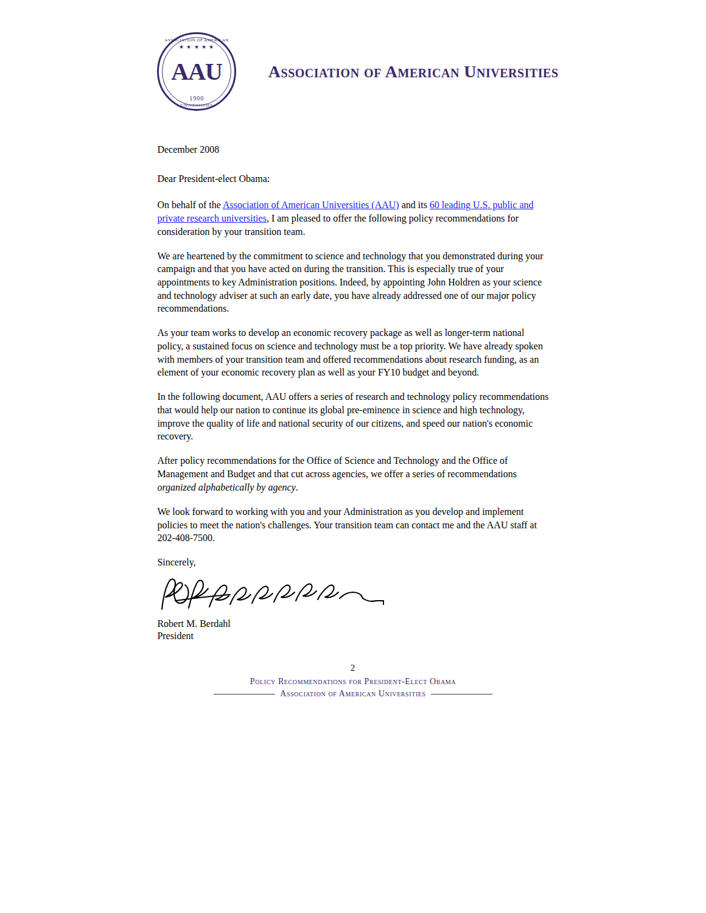ASSOCIATION OF AMERICAN
★ ★ ★ ★ ★
AAU
1900
UNIVERSITIES
Association of American Universities
December 2008
Dear President-elect Obama:
On behalf of the Association of American Universities (AAU) and its 60 leading U.S. public and private research universities, I am pleased to offer the following policy recommendations for consideration by your transition team.
We are heartened by the commitment to science and technology that you demonstrated during your campaign and that you have acted on during the transition. This is especially true of your appointments to key Administration positions. Indeed, by appointing John Holdren as your science and technology adviser at such an early date, you have already addressed one of our major policy recommendations.
As your team works to develop an economic recovery package as well as longer-term national policy, a sustained focus on science and technology must be a top priority. We have already spoken with members of your transition team and offered recommendations about research funding, as an element of your economic recovery plan as well as your FY10 budget and beyond.
In the following document, AAU offers a series of research and technology policy recommendations that would help our nation to continue its global pre-eminence in science and high technology, improve the quality of life and national security of our citizens, and speed our nation's economic recovery.
After policy recommendations for the Office of Science and Technology and the Office of Management and Budget and that cut across agencies, we offer a series of recommendations organized alphabetically by agency.
We look forward to working with you and your Administration as you develop and implement policies to meet the nation's challenges. Your transition team can contact me and the AAU staff at 202-408-7500.
Sincerely,
Robert M. Berdahl
President
2
Policy Recommendations for President-Elect Obama Association of American Universities